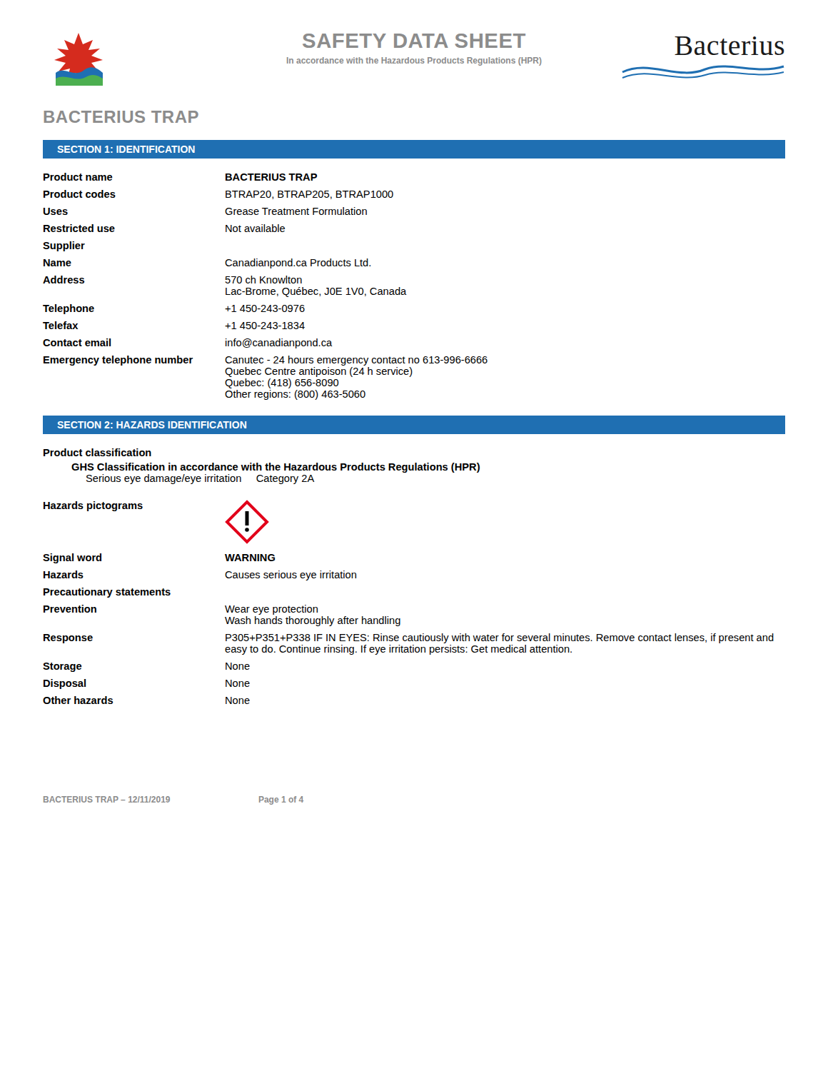Bacterius
SAFETY DATA SHEET
In accordance with the Hazardous Products Regulations (HPR)
BACTERIUS TRAP
SECTION 1: IDENTIFICATION
| Product name | BACTERIUS TRAP |
| Product codes | BTRAP20, BTRAP205, BTRAP1000 |
| Uses | Grease Treatment Formulation |
| Restricted use | Not available |
| Supplier | |
| Name | Canadianpond.ca Products Ltd. |
| Address | 570 ch Knowlton Lac-Brome, Québec, J0E 1V0, Canada |
| Telephone | +1 450-243-0976 |
| Telefax | +1 450-243-1834 |
| Contact email | info@canadianpond.ca |
| Emergency telephone number | Canutec - 24 hours emergency contact no 613-996-6666 Quebec Centre antipoison (24 h service) Quebec: (418) 656-8090 Other regions: (800) 463-5060 |
SECTION 2: HAZARDS IDENTIFICATION
| Product classification | |
GHS Classification in accordance with the Hazardous Products Regulations (HPR)
Serious eye damage/eye irritation Category 2A
| Hazards pictograms | |
| Signal word | WARNING |
| Hazards | Causes serious eye irritation |
| Precautionary statements | |
| Prevention | Wear eye protection Wash hands thoroughly after handling |
| Response | P305+P351+P338 IF IN EYES: Rinse cautiously with water for several minutes. Remove contact lenses, if present and easy to do. Continue rinsing. If eye irritation persists: Get medical attention. |
| Storage | None |
| Disposal | None |
| Other hazards | None |
BACTERIUS TRAP – 12/11/2019 Page 1 of 4